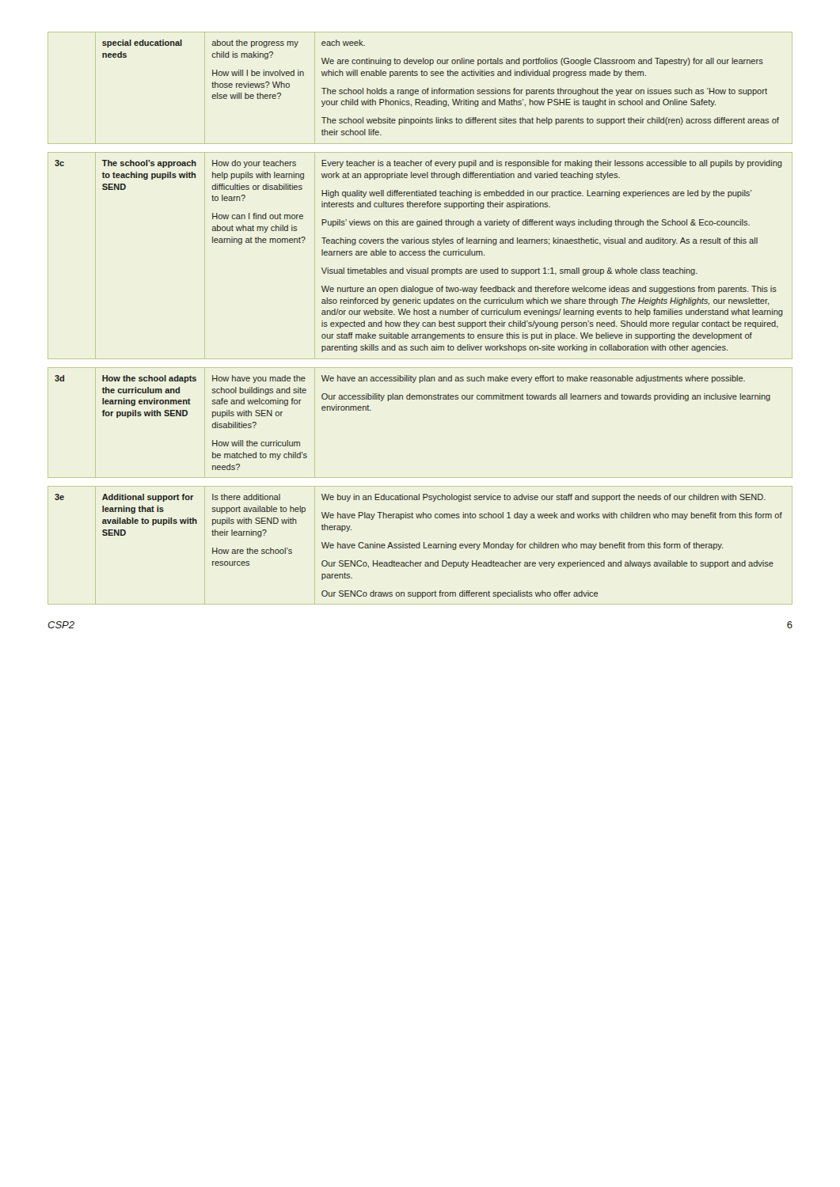| | special educational needs | about the progress my child is making? How will I be involved in those reviews? Who else will be there? | each week. We are continuing to develop our online portals and portfolios (Google Classroom and Tapestry) for all our learners which will enable parents to see the activities and individual progress made by them. The school holds a range of information sessions for parents throughout the year on issues such as ‘How to support your child with Phonics, Reading, Writing and Maths’, how PSHE is taught in school and Online Safety. The school website pinpoints links to different sites that help parents to support their child(ren) across different areas of their school life. |
| 3c | The school’s approach to teaching pupils with SEND | How do your teachers help pupils with learning difficulties or disabilities to learn? How can I find out more about what my child is learning at the moment? | Every teacher is a teacher of every pupil and is responsible for making their lessons accessible to all pupils by providing work at an appropriate level through differentiation and varied teaching styles. High quality well differentiated teaching is embedded in our practice. Learning experiences are led by the pupils’ interests and cultures therefore supporting their aspirations. Pupils’ views on this are gained through a variety of different ways including through the School & Eco-councils. Teaching covers the various styles of learning and learners; kinaesthetic, visual and auditory. As a result of this all learners are able to access the curriculum. Visual timetables and visual prompts are used to support 1:1, small group & whole class teaching. We nurture an open dialogue of two-way feedback and therefore welcome ideas and suggestions from parents. This is also reinforced by generic updates on the curriculum which we share through The Heights Highlights, our newsletter, and/or our website. We host a number of curriculum evenings/ learning events to help families understand what learning is expected and how they can best support their child’s/young person’s need. Should more regular contact be required, our staff make suitable arrangements to ensure this is put in place. We believe in supporting the development of parenting skills and as such aim to deliver workshops on-site working in collaboration with other agencies. |
| 3d | How the school adapts the curriculum and learning environment for pupils with SEND | How have you made the school buildings and site safe and welcoming for pupils with SEN or disabilities? How will the curriculum be matched to my child’s needs? | We have an accessibility plan and as such make every effort to make reasonable adjustments where possible. Our accessibility plan demonstrates our commitment towards all learners and towards providing an inclusive learning environment. |
| 3e | Additional support for learning that is available to pupils with SEND | Is there additional support available to help pupils with SEND with their learning? How are the school’s resources | We buy in an Educational Psychologist service to advise our staff and support the needs of our children with SEND. We have Play Therapist who comes into school 1 day a week and works with children who may benefit from this form of therapy. We have Canine Assisted Learning every Monday for children who may benefit from this form of therapy. Our SENCo, Headteacher and Deputy Headteacher are very experienced and always available to support and advise parents. Our SENCo draws on support from different specialists who offer advice |
CSP2 6